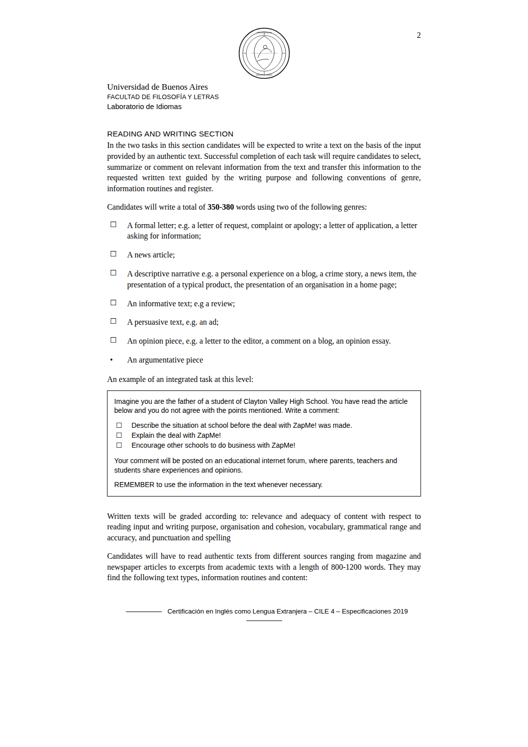2
UNIVERSIDAD BUENOS AIRES
Universidad de Buenos Aires
FACULTAD DE FILOSOFÍA Y LETRAS
Laboratorio de Idiomas
READING AND WRITING SECTION
In the two tasks in this section candidates will be expected to write a text on the basis of the input provided by an authentic text. Successful completion of each task will require candidates to select, summarize or comment on relevant information from the text and transfer this information to the requested written text guided by the writing purpose and following conventions of genre, information routines and register.
Candidates will write a total of 350-380 words using two of the following genres:
☐A formal letter; e.g. a letter of request, complaint or apology; a letter of application, a letter asking for information;
☐A news article;
☐A descriptive narrative e.g. a personal experience on a blog, a crime story, a news item, the presentation of a typical product, the presentation of an organisation in a home page;
☐An informative text; e.g a review;
☐A persuasive text, e.g. an ad;
☐An opinion piece, e.g. a letter to the editor, a comment on a blog, an opinion essay.
•An argumentative piece
An example of an integrated task at this level:
Imagine you are the father of a student of Clayton Valley High School. You have read the article below and you do not agree with the points mentioned. Write a comment:
☐Describe the situation at school before the deal with ZapMe! was made.
☐Explain the deal with ZapMe!
☐Encourage other schools to do business with ZapMe!
Your comment will be posted on an educational internet forum, where parents, teachers and students share experiences and opinions.
REMEMBER to use the information in the text whenever necessary.
Written texts will be graded according to: relevance and adequacy of content with respect to reading input and writing purpose, organisation and cohesion, vocabulary, grammatical range and accuracy, and punctuation and spelling
Candidates will have to read authentic texts from different sources ranging from magazine and newspaper articles to excerpts from academic texts with a length of 800-1200 words. They may find the following text types, information routines and content:
Certificación en Inglés como Lengua Extranjera – CILE 4 – Especificaciones 2019